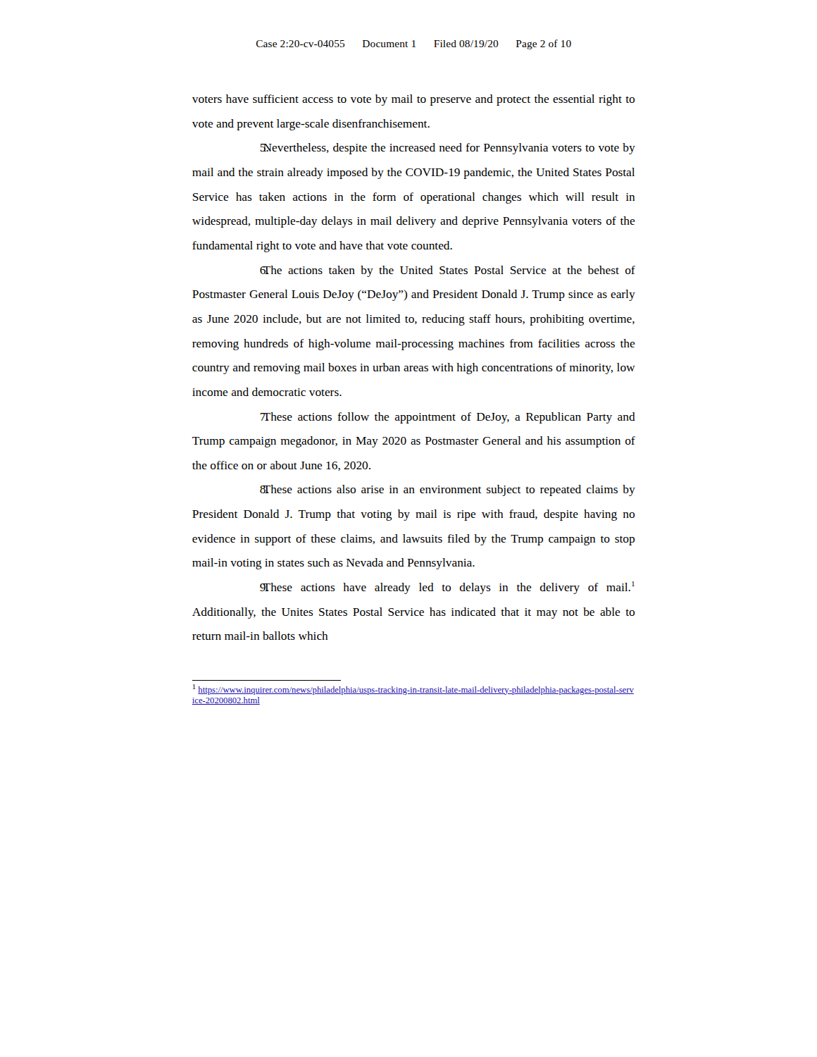Case 2:20-cv-04055 Document 1 Filed 08/19/20 Page 2 of 10
voters have sufficient access to vote by mail to preserve and protect the essential right to vote and prevent large-scale disenfranchisement.
5. Nevertheless, despite the increased need for Pennsylvania voters to vote by mail and the strain already imposed by the COVID-19 pandemic, the United States Postal Service has taken actions in the form of operational changes which will result in widespread, multiple-day delays in mail delivery and deprive Pennsylvania voters of the fundamental right to vote and have that vote counted.
6. The actions taken by the United States Postal Service at the behest of Postmaster General Louis DeJoy (“DeJoy”) and President Donald J. Trump since as early as June 2020 include, but are not limited to, reducing staff hours, prohibiting overtime, removing hundreds of high-volume mail-processing machines from facilities across the country and removing mail boxes in urban areas with high concentrations of minority, low income and democratic voters.
7. These actions follow the appointment of DeJoy, a Republican Party and Trump campaign megadonor, in May 2020 as Postmaster General and his assumption of the office on or about June 16, 2020.
8. These actions also arise in an environment subject to repeated claims by President Donald J. Trump that voting by mail is ripe with fraud, despite having no evidence in support of these claims, and lawsuits filed by the Trump campaign to stop mail-in voting in states such as Nevada and Pennsylvania.
9. These actions have already led to delays in the delivery of mail.1 Additionally, the Unites States Postal Service has indicated that it may not be able to return mail-in ballots which
1 https://www.inquirer.com/news/philadelphia/usps-tracking-in-transit-late-mail-delivery-philadelphia-packages-postal-service-20200802.html